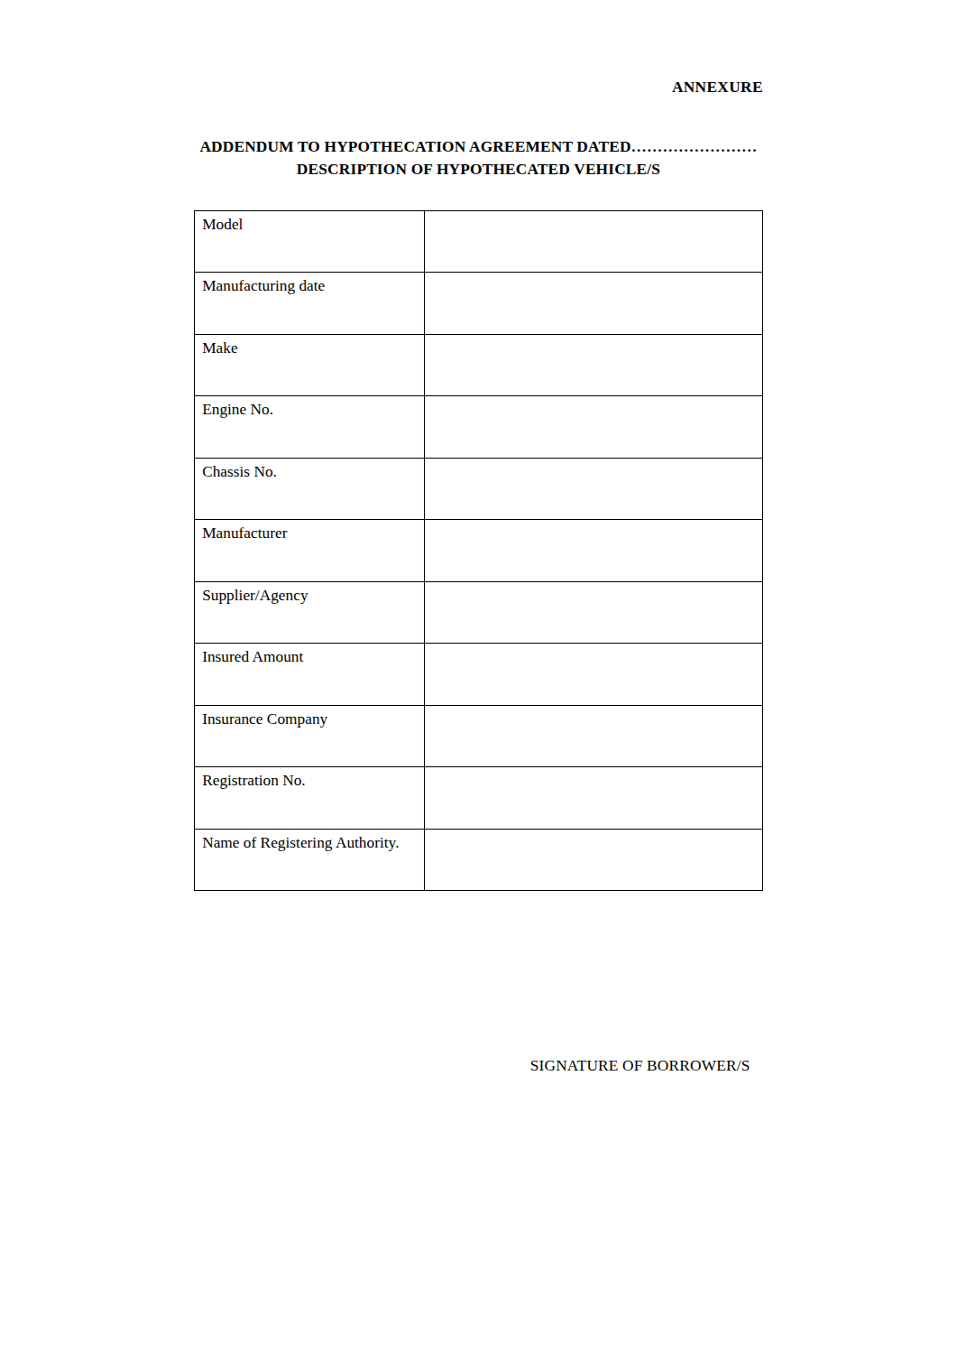ANNEXURE
ADDENDUM TO HYPOTHECATION AGREEMENT DATED…………………… DESCRIPTION OF HYPOTHECATED VEHICLE/S
| Model | |
| Manufacturing date | |
| Make | |
| Engine No. | |
| Chassis No. | |
| Manufacturer | |
| Supplier/Agency | |
| Insured Amount | |
| Insurance Company | |
| Registration No. | |
| Name of Registering Authority. | |
SIGNATURE OF BORROWER/S